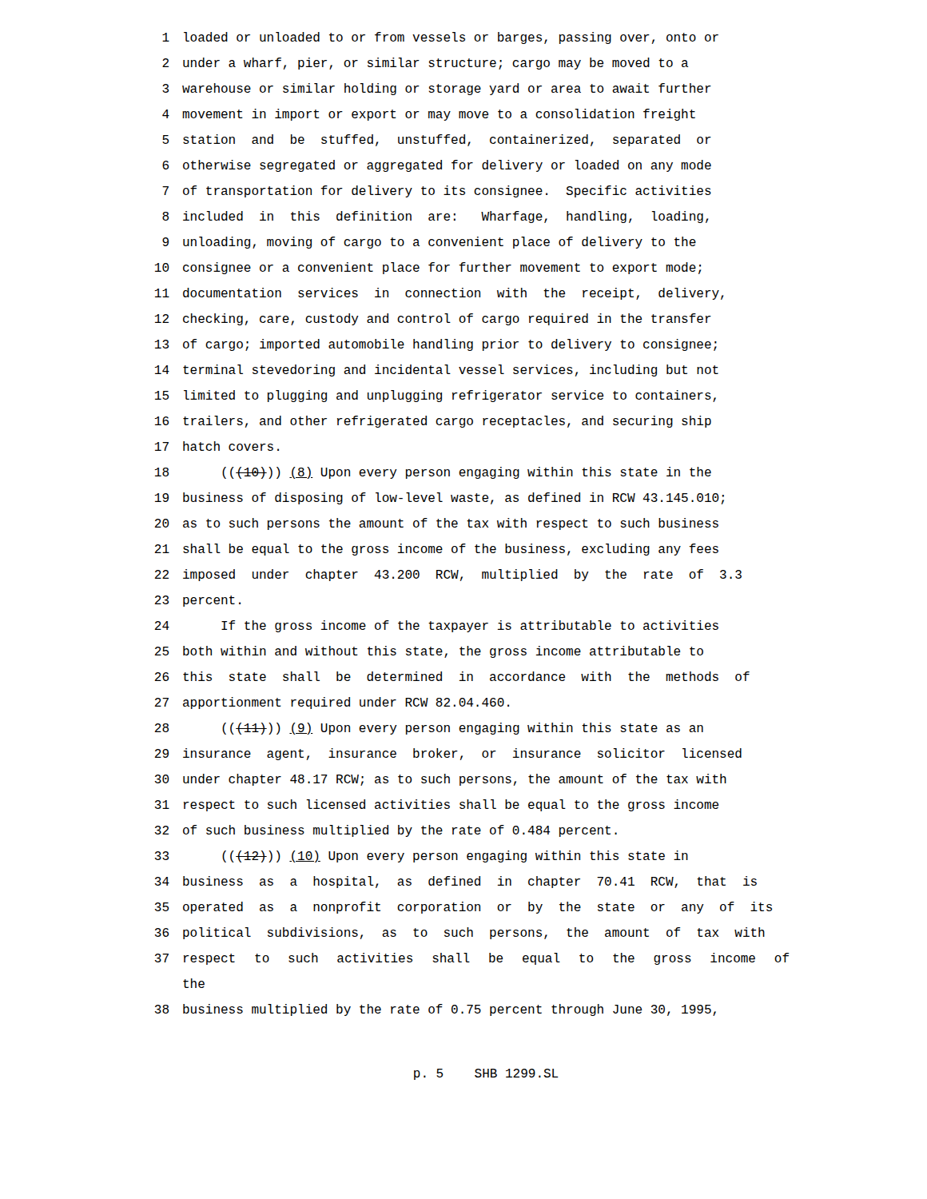loaded or unloaded to or from vessels or barges, passing over, onto or
under a wharf, pier, or similar structure; cargo may be moved to a
warehouse or similar holding or storage yard or area to await further
movement in import or export or may move to a consolidation freight
station and be stuffed, unstuffed, containerized, separated or
otherwise segregated or aggregated for delivery or loaded on any mode
of transportation for delivery to its consignee. Specific activities
included in this definition are: Wharfage, handling, loading,
unloading, moving of cargo to a convenient place of delivery to the
consignee or a convenient place for further movement to export mode;
documentation services in connection with the receipt, delivery,
checking, care, custody and control of cargo required in the transfer
of cargo; imported automobile handling prior to delivery to consignee;
terminal stevedoring and incidental vessel services, including but not
limited to plugging and unplugging refrigerator service to containers,
trailers, and other refrigerated cargo receptacles, and securing ship
hatch covers.
(((10))) (8) Upon every person engaging within this state in the
business of disposing of low-level waste, as defined in RCW 43.145.010;
as to such persons the amount of the tax with respect to such business
shall be equal to the gross income of the business, excluding any fees
imposed under chapter 43.200 RCW, multiplied by the rate of 3.3
percent.
If the gross income of the taxpayer is attributable to activities
both within and without this state, the gross income attributable to
this state shall be determined in accordance with the methods of
apportionment required under RCW 82.04.460.
(((11))) (9) Upon every person engaging within this state as an
insurance agent, insurance broker, or insurance solicitor licensed
under chapter 48.17 RCW; as to such persons, the amount of the tax with
respect to such licensed activities shall be equal to the gross income
of such business multiplied by the rate of 0.484 percent.
(((12))) (10) Upon every person engaging within this state in
business as a hospital, as defined in chapter 70.41 RCW, that is
operated as a nonprofit corporation or by the state or any of its
political subdivisions, as to such persons, the amount of tax with
respect to such activities shall be equal to the gross income of the
business multiplied by the rate of 0.75 percent through June 30, 1995,
p. 5 SHB 1299.SL